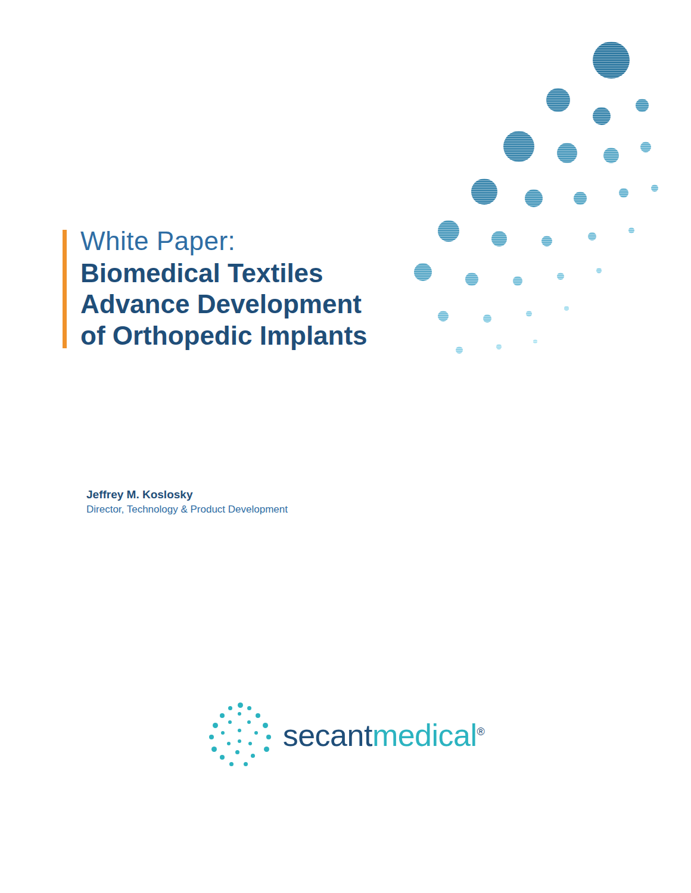White Paper:
Biomedical Textiles
Advance Development
of Orthopedic Implants
Jeffrey M. Koslosky
Director, Technology & Product Development
secant medical®